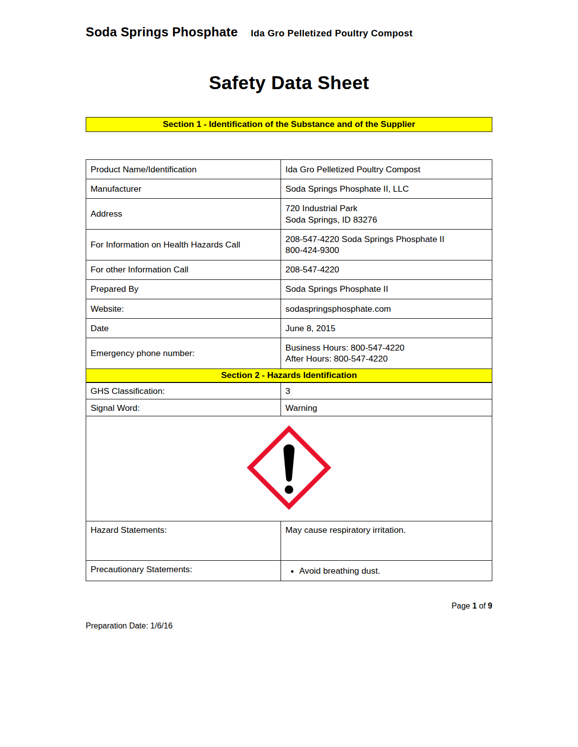Soda Springs Phosphate Ida Gro Pelletized Poultry Compost
Safety Data Sheet
Section 1 - Identification of the Substance and of the Supplier
| Product Name/Identification | Ida Gro Pelletized Poultry Compost |
| Manufacturer | Soda Springs Phosphate II, LLC |
| Address | 720 Industrial Park Soda Springs, ID 83276 |
| For Information on Health Hazards Call | 208-547-4220 Soda Springs Phosphate II 800-424-9300 |
| For other Information Call | 208-547-4220 |
| Prepared By | Soda Springs Phosphate II |
| Website: | sodaspringsphosphate.com |
| Date | June 8, 2015 |
| Emergency phone number: | Business Hours: 800-547-4220 After Hours: 800-547-4220 |
Section 2 - Hazards Identification
| GHS Classification: | 3 |
| Signal Word: | Warning |
| Hazard Statements: | May cause respiratory irritation. |
| Precautionary Statements: | Avoid breathing dust. |
Page 1 of 9
Preparation Date: 1/6/16